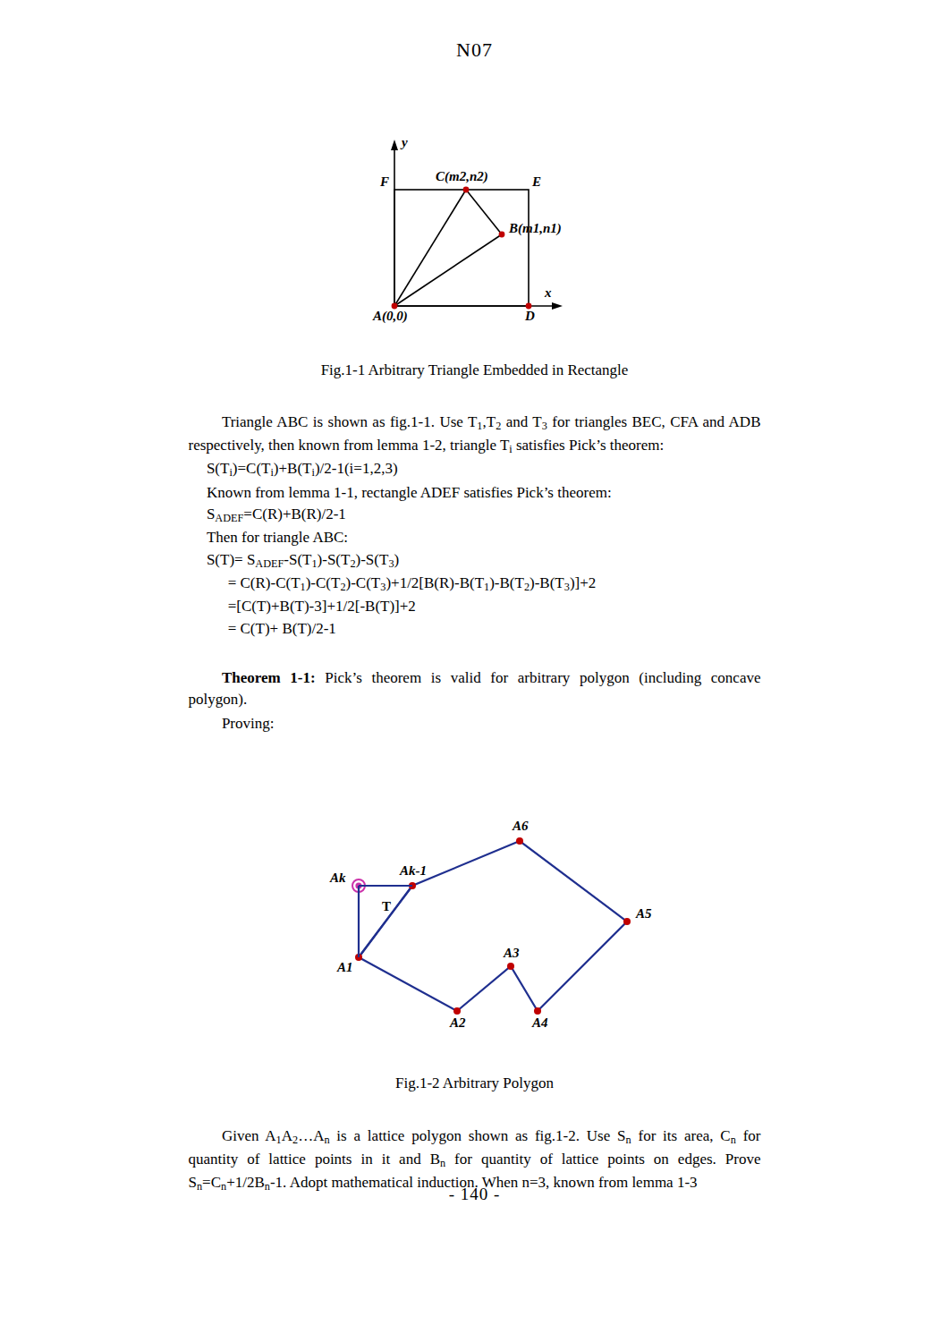N07
y x A(0,0) D E F B(m1,n1) C(m2,n2)
Fig.1-1 Arbitrary Triangle Embedded in Rectangle
Triangle ABC is shown as fig.1-1. Use T1,T2 and T3 for triangles BEC, CFA and ADB respectively, then known from lemma 1-2, triangle Ti satisfies Pick’s theorem:
S(Ti)=C(Ti)+B(Ti)/2-1(i=1,2,3)
Known from lemma 1-1, rectangle ADEF satisfies Pick’s theorem:
SADEF=C(R)+B(R)/2-1
Then for triangle ABC:
S(T)= SADEF-S(T1)-S(T2)-S(T3)
= C(R)-C(T1)-C(T2)-C(T3)+1/2[B(R)-B(T1)-B(T2)-B(T3)]+2
=[C(T)+B(T)-3]+1/2[-B(T)]+2
= C(T)+ B(T)/2-1
Theorem 1-1: Pick’s theorem is valid for arbitrary polygon (including concave polygon).
Proving:
A6 A5 Ak-1 Ak A1 A2 A3 A4 T
Fig.1-2 Arbitrary Polygon
Given A1A2…An is a lattice polygon shown as fig.1-2. Use Sn for its area, Cn for quantity of lattice points in it and Bn for quantity of lattice points on edges. Prove Sn=Cn+1/2Bn-1. Adopt mathematical induction. When n=3, known from lemma 1-3
- 140 -